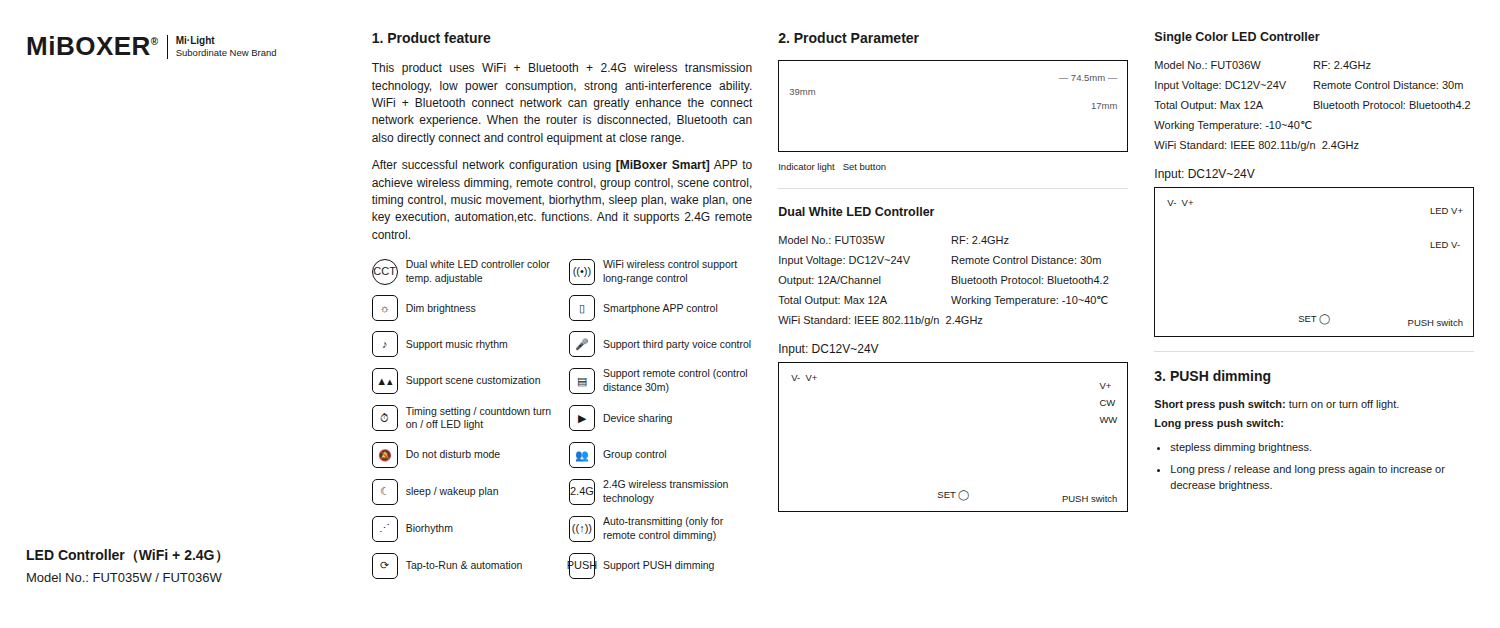MiBOXER® Mi·Light Subordinate New Brand
LED Controller（WiFi + 2.4G）
Model No.: FUT035W / FUT036W
1. Product feature
This product uses WiFi + Bluetooth + 2.4G wireless transmission technology, low power consumption, strong anti-interference ability. WiFi + Bluetooth connect network can greatly enhance the connect network experience. When the router is disconnected, Bluetooth can also directly connect and control equipment at close range.
After successful network configuration using [MiBoxer Smart] APP to achieve wireless dimming, remote control, group control, scene control, timing control, music movement, biorhythm, sleep plan, wake plan, one key execution, automation,etc. functions. And it supports 2.4G remote control.
CCT
Dual white LED controller color temp. adjustable
((•))
WiFi wireless control support long-range control
☼
Dim brightness
▯
Smartphone APP control
♪
Support music rhythm
🎤
Support third party voice control
▲▴
Support scene customization
▤
Support remote control (control distance 30m)
⏱
Timing setting / countdown turn on / off LED light
▶
Device sharing
🔕
Do not disturb mode
👥
Group control
☾
sleep / wakeup plan
2.4G
2.4G wireless transmission technology
⋰
Biorhythm
((↑))
Auto-transmitting (only for remote control dimming)
⟳
Tap-to-Run & automation
PUSH
Support PUSH dimming
2. Product Parameter
— 74.5mm —
39mm
17mm
Indicator light Set button
Dual White LED Controller
| Model No.: FUT035W | RF: 2.4GHz |
| Input Voltage: DC12V~24V | Remote Control Distance: 30m |
| Output: 12A/Channel | Bluetooth Protocol: Bluetooth4.2 |
| Total Output: Max 12A | Working Temperature: -10~40℃ |
| WiFi Standard: IEEE 802.11b/g/n 2.4GHz |
Input: DC12V~24V
V- V+
V+
CW
WW
SET ◯
PUSH switch
Single Color LED Controller
| Model No.: FUT036W | RF: 2.4GHz |
| Input Voltage: DC12V~24V | Remote Control Distance: 30m |
| Total Output: Max 12A | Bluetooth Protocol: Bluetooth4.2 |
| Working Temperature: -10~40℃ |
| WiFi Standard: IEEE 802.11b/g/n 2.4GHz |
Input: DC12V~24V
V- V+
LED V+
LED V-
SET ◯
PUSH switch
3. PUSH dimming
Short press push switch: turn on or turn off light.
Long press push switch:
stepless dimming brightness.
Long press / release and long press again to increase or decrease brightness.